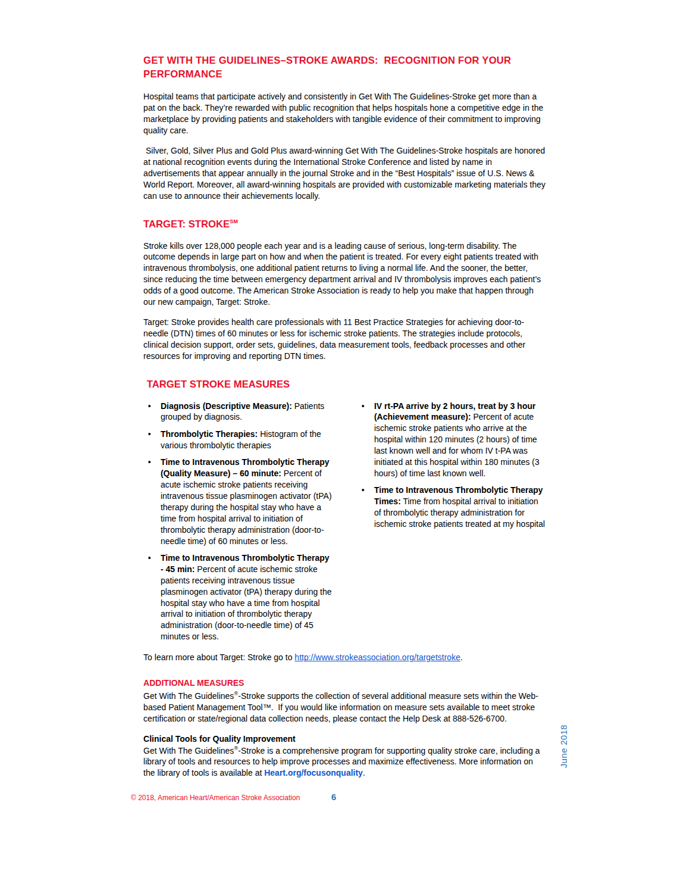GET WITH THE GUIDELINES–STROKE AWARDS: RECOGNITION FOR YOUR PERFORMANCE
Hospital teams that participate actively and consistently in Get With The Guidelines-Stroke get more than a pat on the back. They’re rewarded with public recognition that helps hospitals hone a competitive edge in the marketplace by providing patients and stakeholders with tangible evidence of their commitment to improving quality care.
Silver, Gold, Silver Plus and Gold Plus award-winning Get With The Guidelines-Stroke hospitals are honored at national recognition events during the International Stroke Conference and listed by name in advertisements that appear annually in the journal Stroke and in the “Best Hospitals” issue of U.S. News & World Report. Moreover, all award-winning hospitals are provided with customizable marketing materials they can use to announce their achievements locally.
TARGET: STROKESM
Stroke kills over 128,000 people each year and is a leading cause of serious, long-term disability. The outcome depends in large part on how and when the patient is treated. For every eight patients treated with intravenous thrombolysis, one additional patient returns to living a normal life. And the sooner, the better, since reducing the time between emergency department arrival and IV thrombolysis improves each patient’s odds of a good outcome. The American Stroke Association is ready to help you make that happen through our new campaign, Target: Stroke.
Target: Stroke provides health care professionals with 11 Best Practice Strategies for achieving door-to-needle (DTN) times of 60 minutes or less for ischemic stroke patients. The strategies include protocols, clinical decision support, order sets, guidelines, data measurement tools, feedback processes and other resources for improving and reporting DTN times.
TARGET STROKE MEASURES
Diagnosis (Descriptive Measure): Patients grouped by diagnosis.
Thrombolytic Therapies: Histogram of the various thrombolytic therapies
Time to Intravenous Thrombolytic Therapy (Quality Measure) – 60 minute: Percent of acute ischemic stroke patients receiving intravenous tissue plasminogen activator (tPA) therapy during the hospital stay who have a time from hospital arrival to initiation of thrombolytic therapy administration (door-to-needle time) of 60 minutes or less.
Time to Intravenous Thrombolytic Therapy - 45 min: Percent of acute ischemic stroke patients receiving intravenous tissue plasminogen activator (tPA) therapy during the hospital stay who have a time from hospital arrival to initiation of thrombolytic therapy administration (door-to-needle time) of 45 minutes or less.
IV rt-PA arrive by 2 hours, treat by 3 hour (Achievement measure): Percent of acute ischemic stroke patients who arrive at the hospital within 120 minutes (2 hours) of time last known well and for whom IV t-PA was initiated at this hospital within 180 minutes (3 hours) of time last known well.
Time to Intravenous Thrombolytic Therapy Times: Time from hospital arrival to initiation of thrombolytic therapy administration for ischemic stroke patients treated at my hospital
To learn more about Target: Stroke go to http://www.strokeassociation.org/targetstroke.
ADDITIONAL MEASURES
Get With The Guidelines®-Stroke supports the collection of several additional measure sets within the Web-based Patient Management Tool™. If you would like information on measure sets available to meet stroke certification or state/regional data collection needs, please contact the Help Desk at 888-526-6700.
Clinical Tools for Quality Improvement
Get With The Guidelines®-Stroke is a comprehensive program for supporting quality stroke care, including a library of tools and resources to help improve processes and maximize effectiveness. More information on the library of tools is available at Heart.org/focusonquality.
June 2018
© 2018, American Heart/American Stroke Association 6